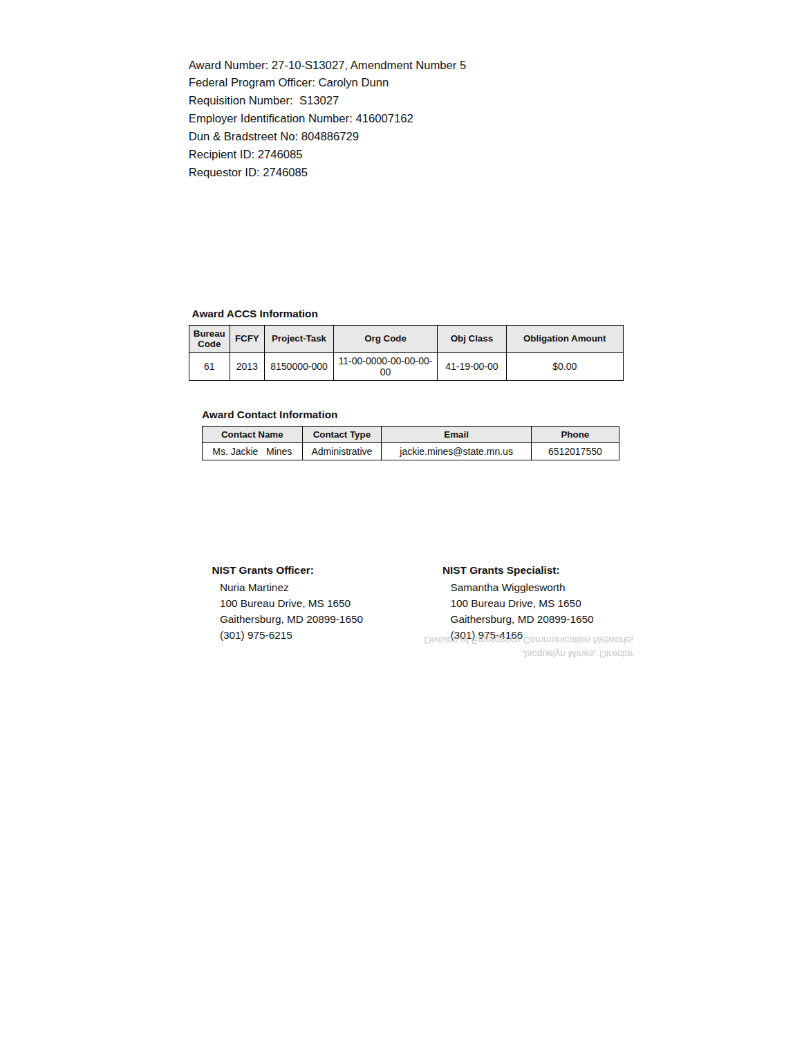Award Number: 27-10-S13027, Amendment Number 5
Federal Program Officer: Carolyn Dunn
Requisition Number: S13027
Employer Identification Number: 416007162
Dun & Bradstreet No: 804886729
Recipient ID: 2746085
Requestor ID: 2746085
Award ACCS Information
| Bureau Code | FCFY | Project-Task | Org Code | Obj Class | Obligation Amount |
| --- | --- | --- | --- | --- | --- |
| 61 | 2013 | 8150000-000 | 11-00-0000-00-00-00-00 | 41-19-00-00 | $0.00 |
Award Contact Information
| Contact Name | Contact Type | Email | Phone |
| --- | --- | --- | --- |
| Ms. Jackie Mines | Administrative | jackie.mines@state.mn.us | 6512017550 |
NIST Grants Officer:
Nuria Martinez
100 Bureau Drive, MS 1650
Gaithersburg, MD 20899-1650
(301) 975-6215
NIST Grants Specialist:
Samantha Wigglesworth
100 Bureau Drive, MS 1650
Gaithersburg, MD 20899-1650
(301) 975-4166
Jacquelyn Mines, Director
Division of Emergency Communication Networks